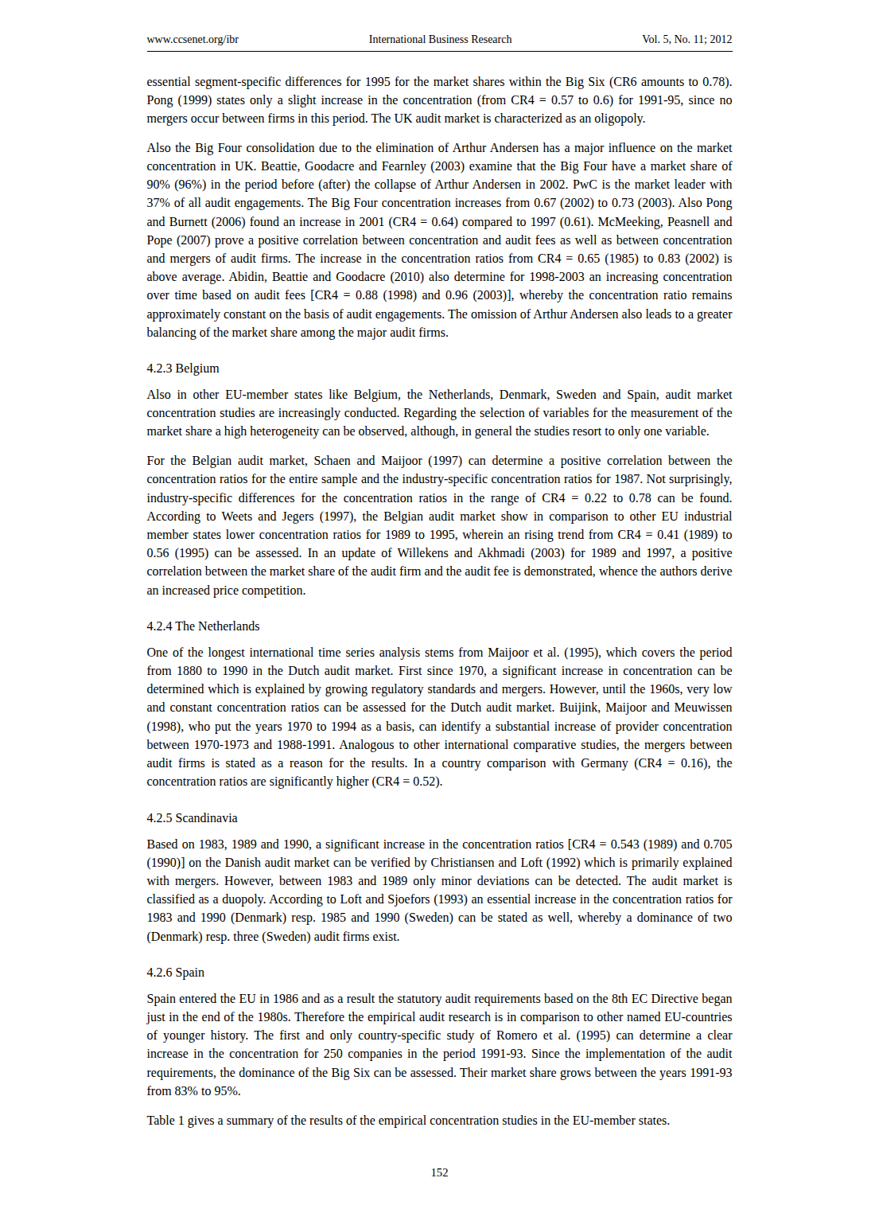www.ccsenet.org/ibr International Business Research Vol. 5, No. 11; 2012
essential segment-specific differences for 1995 for the market shares within the Big Six (CR6 amounts to 0.78). Pong (1999) states only a slight increase in the concentration (from CR4 = 0.57 to 0.6) for 1991-95, since no mergers occur between firms in this period. The UK audit market is characterized as an oligopoly.
Also the Big Four consolidation due to the elimination of Arthur Andersen has a major influence on the market concentration in UK. Beattie, Goodacre and Fearnley (2003) examine that the Big Four have a market share of 90% (96%) in the period before (after) the collapse of Arthur Andersen in 2002. PwC is the market leader with 37% of all audit engagements. The Big Four concentration increases from 0.67 (2002) to 0.73 (2003). Also Pong and Burnett (2006) found an increase in 2001 (CR4 = 0.64) compared to 1997 (0.61). McMeeking, Peasnell and Pope (2007) prove a positive correlation between concentration and audit fees as well as between concentration and mergers of audit firms. The increase in the concentration ratios from CR4 = 0.65 (1985) to 0.83 (2002) is above average. Abidin, Beattie and Goodacre (2010) also determine for 1998-2003 an increasing concentration over time based on audit fees [CR4 = 0.88 (1998) and 0.96 (2003)], whereby the concentration ratio remains approximately constant on the basis of audit engagements. The omission of Arthur Andersen also leads to a greater balancing of the market share among the major audit firms.
4.2.3 Belgium
Also in other EU-member states like Belgium, the Netherlands, Denmark, Sweden and Spain, audit market concentration studies are increasingly conducted. Regarding the selection of variables for the measurement of the market share a high heterogeneity can be observed, although, in general the studies resort to only one variable.
For the Belgian audit market, Schaen and Maijoor (1997) can determine a positive correlation between the concentration ratios for the entire sample and the industry-specific concentration ratios for 1987. Not surprisingly, industry-specific differences for the concentration ratios in the range of CR4 = 0.22 to 0.78 can be found. According to Weets and Jegers (1997), the Belgian audit market show in comparison to other EU industrial member states lower concentration ratios for 1989 to 1995, wherein an rising trend from CR4 = 0.41 (1989) to 0.56 (1995) can be assessed. In an update of Willekens and Akhmadi (2003) for 1989 and 1997, a positive correlation between the market share of the audit firm and the audit fee is demonstrated, whence the authors derive an increased price competition.
4.2.4 The Netherlands
One of the longest international time series analysis stems from Maijoor et al. (1995), which covers the period from 1880 to 1990 in the Dutch audit market. First since 1970, a significant increase in concentration can be determined which is explained by growing regulatory standards and mergers. However, until the 1960s, very low and constant concentration ratios can be assessed for the Dutch audit market. Buijink, Maijoor and Meuwissen (1998), who put the years 1970 to 1994 as a basis, can identify a substantial increase of provider concentration between 1970-1973 and 1988-1991. Analogous to other international comparative studies, the mergers between audit firms is stated as a reason for the results. In a country comparison with Germany (CR4 = 0.16), the concentration ratios are significantly higher (CR4 = 0.52).
4.2.5 Scandinavia
Based on 1983, 1989 and 1990, a significant increase in the concentration ratios [CR4 = 0.543 (1989) and 0.705 (1990)] on the Danish audit market can be verified by Christiansen and Loft (1992) which is primarily explained with mergers. However, between 1983 and 1989 only minor deviations can be detected. The audit market is classified as a duopoly. According to Loft and Sjoefors (1993) an essential increase in the concentration ratios for 1983 and 1990 (Denmark) resp. 1985 and 1990 (Sweden) can be stated as well, whereby a dominance of two (Denmark) resp. three (Sweden) audit firms exist.
4.2.6 Spain
Spain entered the EU in 1986 and as a result the statutory audit requirements based on the 8th EC Directive began just in the end of the 1980s. Therefore the empirical audit research is in comparison to other named EU-countries of younger history. The first and only country-specific study of Romero et al. (1995) can determine a clear increase in the concentration for 250 companies in the period 1991-93. Since the implementation of the audit requirements, the dominance of the Big Six can be assessed. Their market share grows between the years 1991-93 from 83% to 95%.
Table 1 gives a summary of the results of the empirical concentration studies in the EU-member states.
152